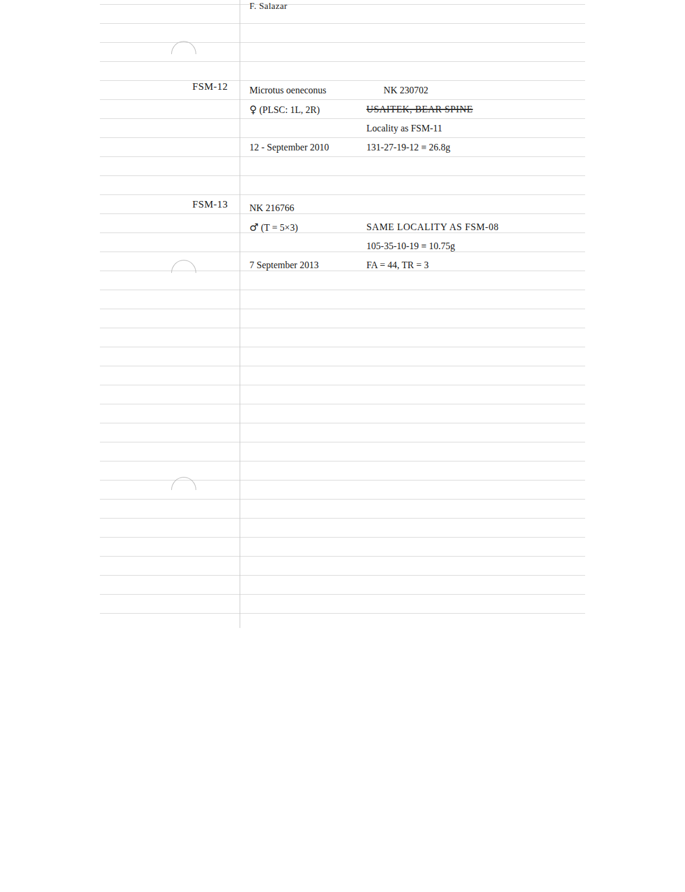F. Salazar
FSM‑12
Microtus oeneconus NK 230702
♀ (PLSC: 1L, 2R) Usaitek, Bear Spine
Locality as FSM‑11
12 - September 2010 131-27-19-12 ≡ 26.8g
FSM‑13
NK 216766
♂ (T = 5×3) Same Locality as FSM‑08
105-35-10-19 ≡ 10.75g
7 September 2013 FA = 44, TR = 3